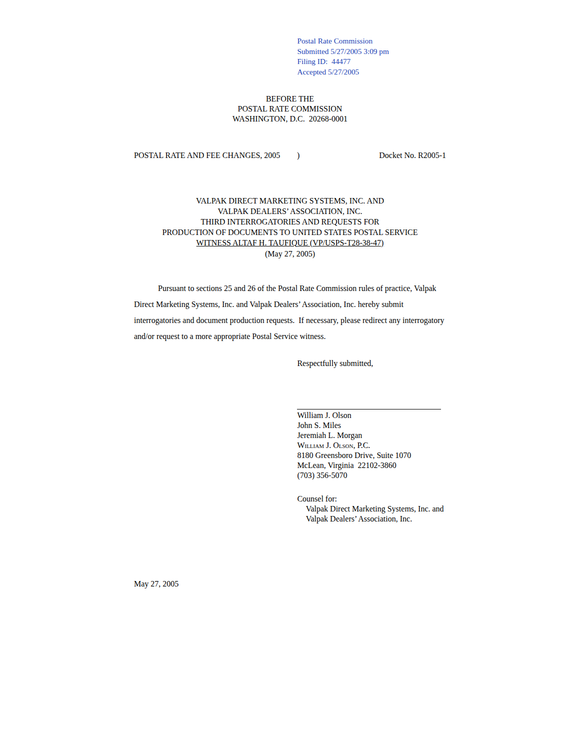Postal Rate Commission
Submitted 5/27/2005 3:09 pm
Filing ID: 44477
Accepted 5/27/2005
BEFORE THE
POSTAL RATE COMMISSION
WASHINGTON, D.C. 20268-0001
POSTAL RATE AND FEE CHANGES, 2005
)
Docket No. R2005-1
VALPAK DIRECT MARKETING SYSTEMS, INC. AND
VALPAK DEALERS’ ASSOCIATION, INC.
THIRD INTERROGATORIES AND REQUESTS FOR
PRODUCTION OF DOCUMENTS TO UNITED STATES POSTAL SERVICE
WITNESS ALTAF H. TAUFIQUE (VP/USPS-T28-38-47)
(May 27, 2005)
Pursuant to sections 25 and 26 of the Postal Rate Commission rules of practice, Valpak Direct Marketing Systems, Inc. and Valpak Dealers’ Association, Inc. hereby submit interrogatories and document production requests. If necessary, please redirect any interrogatory and/or request to a more appropriate Postal Service witness.
Respectfully submitted,
William J. Olson
John S. Miles
Jeremiah L. Morgan
William J. Olson, P.C.
8180 Greensboro Drive, Suite 1070
McLean, Virginia 22102-3860
(703) 356-5070
Counsel for:
Valpak Direct Marketing Systems, Inc. and
Valpak Dealers’ Association, Inc.
May 27, 2005